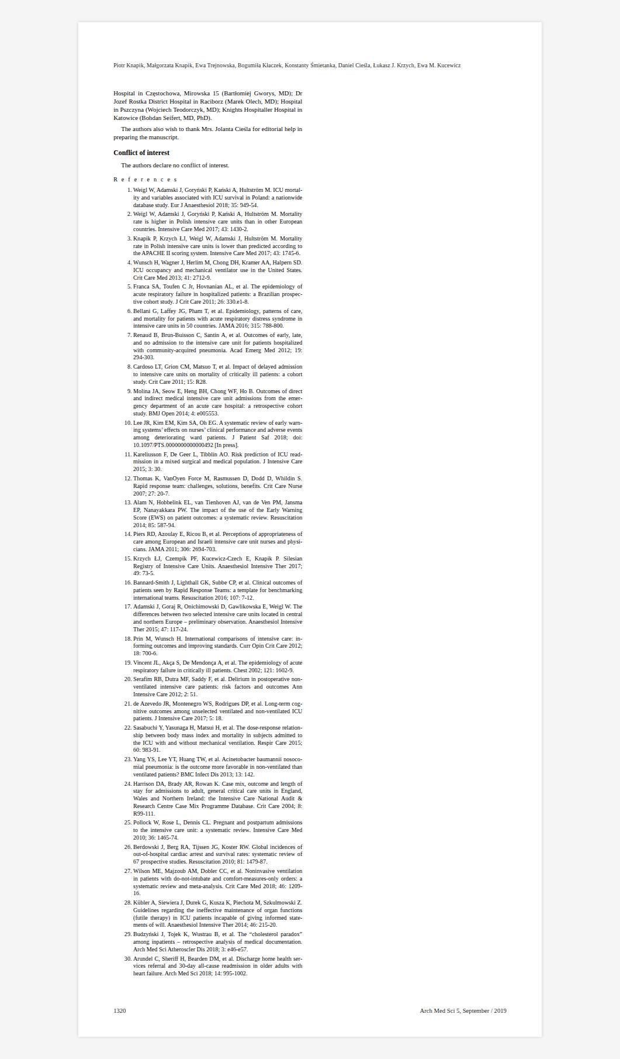Piotr Knapik, Małgorzata Knapik, Ewa Trejnowska, Bogumiła Kłaczek, Konstanty Śmietanka, Daniel Cieśla, Łukasz J. Krzych, Ewa M. Kucewicz
Hospital in Częstochowa, Mirowska 15 (Bartłomiej Gworys, MD); Dr Jozef Rostka District Hospital in Raciborz (Marek Olech, MD); Hospital in Pszczyna (Wojciech Teodorczyk, MD); Knights Hospitaller Hospital in Katowice (Bohdan Seifert, MD, PhD).
The authors also wish to thank Mrs. Jolanta Cieśla for editorial help in preparing the manuscript.
Conflict of interest
The authors declare no conflict of interest.
R e f e r e n c e s
Weigl W, Adamski J, Goryński P, Kański A, Hultström M. ICU mortality and variables associated with ICU survival in Poland: a nationwide database study. Eur J Anaesthesiol 2018; 35: 949-54.
Weigl W, Adamski J, Goryński P, Kański A, Hultström M. Mortality rate is higher in Polish intensive care units than in other European countries. Intensive Care Med 2017; 43: 1430-2.
Knapik P, Krzych ŁJ, Weigl W, Adamski J, Hultström M. Mortality rate in Polish intensive care units is lower than predicted according to the APACHE II scoring system. Intensive Care Med 2017; 43: 1745-6.
Wunsch H, Wagner J, Herlim M, Chong DH, Kramer AA, Halpern SD. ICU occupancy and mechanical ventilator use in the United States. Crit Care Med 2013; 41: 2712-9.
Franca SA, Toufen C Jr, Hovnanian AL, et al. The epidemiology of acute respiratory failure in hospitalized patients: a Brazilian prospective cohort study. J Crit Care 2011; 26: 330.e1-8.
Bellani G, Laffey JG, Pham T, et al. Epidemiology, patterns of care, and mortality for patients with acute respiratory distress syndrome in intensive care units in 50 countries. JAMA 2016; 315: 788-800.
Renaud B, Brun-Buisson C, Santin A, et al. Outcomes of early, late, and no admission to the intensive care unit for patients hospitalized with community-acquired pneumonia. Acad Emerg Med 2012; 19: 294-303.
Cardoso LT, Grion CM, Matsuo T, et al. Impact of delayed admission to intensive care units on mortality of critically ill patients: a cohort study. Crit Care 2011; 15: R28.
Molina JA, Seow E, Heng BH, Chong WF, Ho B. Outcomes of direct and indirect medical intensive care unit admissions from the emergency department of an acute care hospital: a retrospective cohort study. BMJ Open 2014; 4: e005553.
Lee JR, Kim EM, Kim SA, Oh EG. A systematic review of early warning systems’ effects on nurses’ clinical performance and adverse events among deteriorating ward patients. J Patient Saf 2018; doi: 10.1097/PTS.0000000000000492 [In press].
Kareliusson F, De Geer L, Tibblin AO. Risk prediction of ICU readmission in a mixed surgical and medical population. J Intensive Care 2015; 3: 30.
Thomas K, VanOyen Force M, Rasmussen D, Dodd D, Whildin S. Rapid response team: challenges, solutions, benefits. Crit Care Nurse 2007; 27: 20-7.
Alam N, Hobbelink EL, van Tienhoven AJ, van de Ven PM, Jansma EP, Nanayakkara PW. The impact of the use of the Early Warning Score (EWS) on patient outcomes: a systematic review. Resuscitation 2014; 85: 587-94.
Piers RD, Azoulay E, Ricou B, et al. Perceptions of appropriateness of care among European and Israeli intensive care unit nurses and physicians. JAMA 2011; 306: 2694-703.
Krzych ŁJ, Czempik PF, Kucewicz-Czech E, Knapik P. Silesian Registry of Intensive Care Units. Anaesthesiol Intensive Ther 2017; 49: 73-5.
Bannard-Smith J, Lighthall GK, Subbe CP, et al. Clinical outcomes of patients seen by Rapid Response Teams: a template for benchmarking international teams. Resuscitation 2016; 107: 7-12.
Adamski J, Goraj R, Onichimowski D, Gawlikowska E, Weigl W. The differences between two selected intensive care units located in central and northern Europe – preliminary observation. Anaesthesiol Intensive Ther 2015; 47: 117-24.
Prin M, Wunsch H. International comparisons of intensive care: informing outcomes and improving standards. Curr Opin Crit Care 2012; 18: 700-6.
Vincent JL, Akça S, De Mendonça A, et al. The epidemiology of acute respiratory failure in critically ill patients. Chest 2002; 121: 1602-9.
Serafim RB, Dutra MF, Saddy F, et al. Delirium in postoperative nonventilated intensive care patients: risk factors and outcomes Ann Intensive Care 2012; 2: 51.
de Azevedo JR, Montenegro WS, Rodrigues DP, et al. Long-term cognitive outcomes among unselected ventilated and non-ventilated ICU patients. J Intensive Care 2017; 5: 18.
Sasabuchi Y, Yasunaga H, Matsui H, et al. The dose-response relationship between body mass index and mortality in subjects admitted to the ICU with and without mechanical ventilation. Respir Care 2015; 60: 983-91.
Yang YS, Lee YT, Huang TW, et al. Acinetobacter baumannii nosocomial pneumonia: is the outcome more favorable in non-ventilated than ventilated patients? BMC Infect Dis 2013; 13: 142.
Harrison DA, Brady AR, Rowan K. Case mix, outcome and length of stay for admissions to adult, general critical care units in England, Wales and Northern Ireland: the Intensive Care National Audit & Research Centre Case Mix Programme Database. Crit Care 2004; 8: R99-111.
Pollock W, Rose L, Dennis CL. Pregnant and postpartum admissions to the intensive care unit: a systematic review. Intensive Care Med 2010; 36: 1465-74.
Berdowski J, Berg RA, Tijssen JG, Koster RW. Global incidences of out-of-hospital cardiac arrest and survival rates: systematic review of 67 prospective studies. Resuscitation 2010; 81: 1479-87.
Wilson ME, Majzoub AM, Dobler CC, et al. Noninvasive ventilation in patients with do-not-intubate and comfort-measures-only orders: a systematic review and meta-analysis. Crit Care Med 2018; 46: 1209-16.
Kübler A, Siewiera J, Durek G, Kusza K, Piechota M, Szkulmowski Z. Guidelines regarding the ineffective maintenance of organ functions (futile therapy) in ICU patients incapable of giving informed statements of will. Anaesthesiol Intensive Ther 2014; 46: 215-20.
Budzyński J, Tojek K, Wustrau B, et al. The “cholesterol paradox” among inpatients – retrospective analysis of medical documentation. Arch Med Sci Atheroscler Dis 2018; 3: e46-e57.
Arundel C, Sheriff H, Bearden DM, et al. Discharge home health services referral and 30-day all-cause readmission in older adults with heart failure. Arch Med Sci 2018; 14: 995-1002.
1320
Arch Med Sci 5, September / 2019